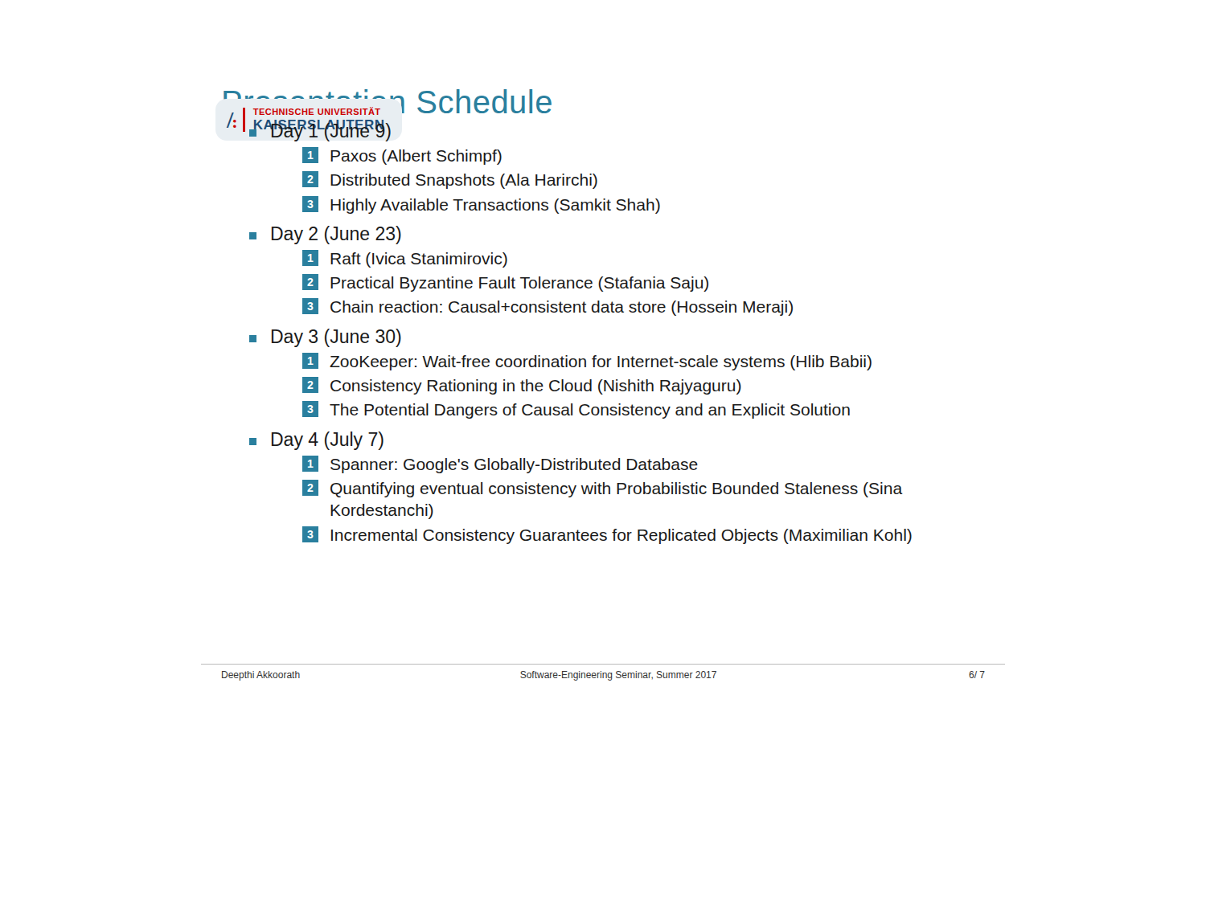/:
TECHNISCHE UNIVERSITÄT
KAISERSLAUTERN
Presentation Schedule
Day 1 (June 9)
Paxos (Albert Schimpf)
Distributed Snapshots (Ala Harirchi)
Highly Available Transactions (Samkit Shah)
Day 2 (June 23)
Raft (Ivica Stanimirovic)
Practical Byzantine Fault Tolerance (Stafania Saju)
Chain reaction: Causal+consistent data store (Hossein Meraji)
Day 3 (June 30)
ZooKeeper: Wait-free coordination for Internet-scale systems (Hlib Babii)
Consistency Rationing in the Cloud (Nishith Rajyaguru)
The Potential Dangers of Causal Consistency and an Explicit Solution
Day 4 (July 7)
Spanner: Google's Globally-Distributed Database
Quantifying eventual consistency with Probabilistic Bounded Staleness (Sina Kordestanchi)
Incremental Consistency Guarantees for Replicated Objects (Maximilian Kohl)
Deepthi Akkoorath
Software-Engineering Seminar, Summer 2017
6/ 7